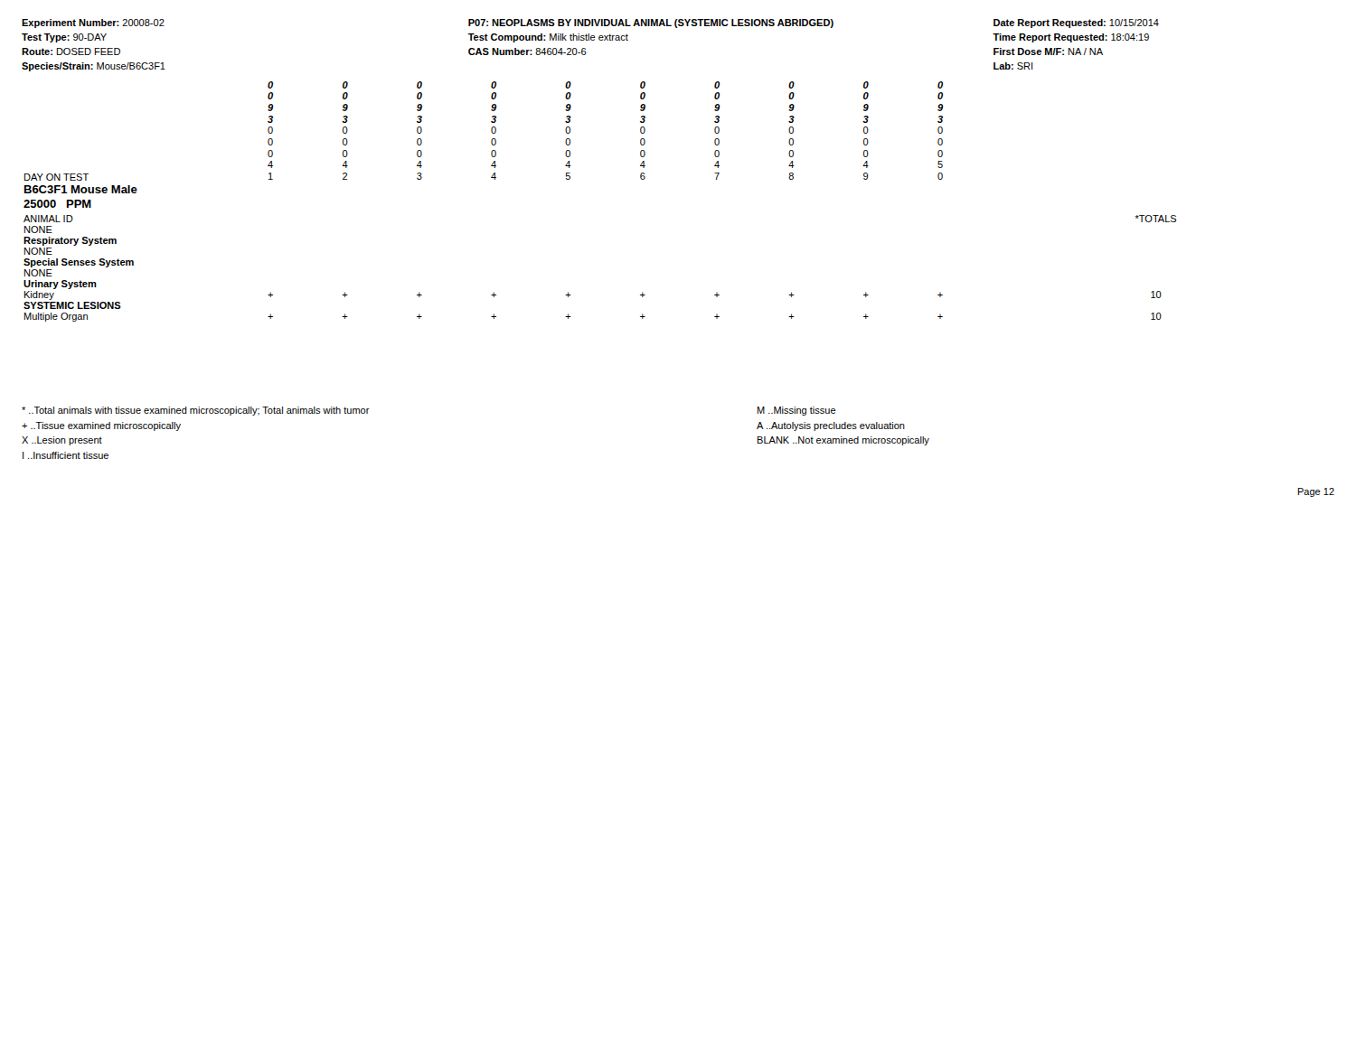| Experiment Number: 20008-02 Test Type: 90-DAY Route: DOSED FEED Species/Strain: Mouse/B6C3F1 | P07: NEOPLASMS BY INDIVIDUAL ANIMAL (SYSTEMIC LESIONS ABRIDGED) Test Compound: Milk thistle extract CAS Number: 84604-20-6 | Date Report Requested: 10/15/2014 Time Report Requested: 18:04:19 First Dose M/F: NA / NA Lab: SRI |
| DAY ON TEST | 0 0 9 3 | 0 0 9 3 | 0 0 9 3 | 0 0 9 3 | 0 0 9 3 | 0 0 9 3 | 0 0 9 3 | 0 0 9 3 | 0 0 9 3 | 0 0 9 3 | |
| 0 0 0 4 1 | 0 0 0 4 2 | 0 0 0 4 3 | 0 0 0 4 4 | 0 0 0 4 5 | 0 0 0 4 6 | 0 0 0 4 7 | 0 0 0 4 8 | 0 0 0 4 9 | 0 0 0 5 0 |
| B6C3F1 Mouse Male 25000 PPM ANIMAL ID | | *TOTALS |
| NONE | |
| Respiratory System | |
| NONE | |
| Special Senses System | |
| NONE | |
| Urinary System | |
| Kidney | + | + | + | + | + | + | + | + | + | + | 10 |
| SYSTEMIC LESIONS | |
| Multiple Organ | + | + | + | + | + | + | + | + | + | + | 10 |
| * ..Total animals with tissue examined microscopically; Total animals with tumor + ..Tissue examined microscopically X ..Lesion present I ..Insufficient tissue | M ..Missing tissue A ..Autolysis precludes evaluation BLANK ..Not examined microscopically |
Page 12